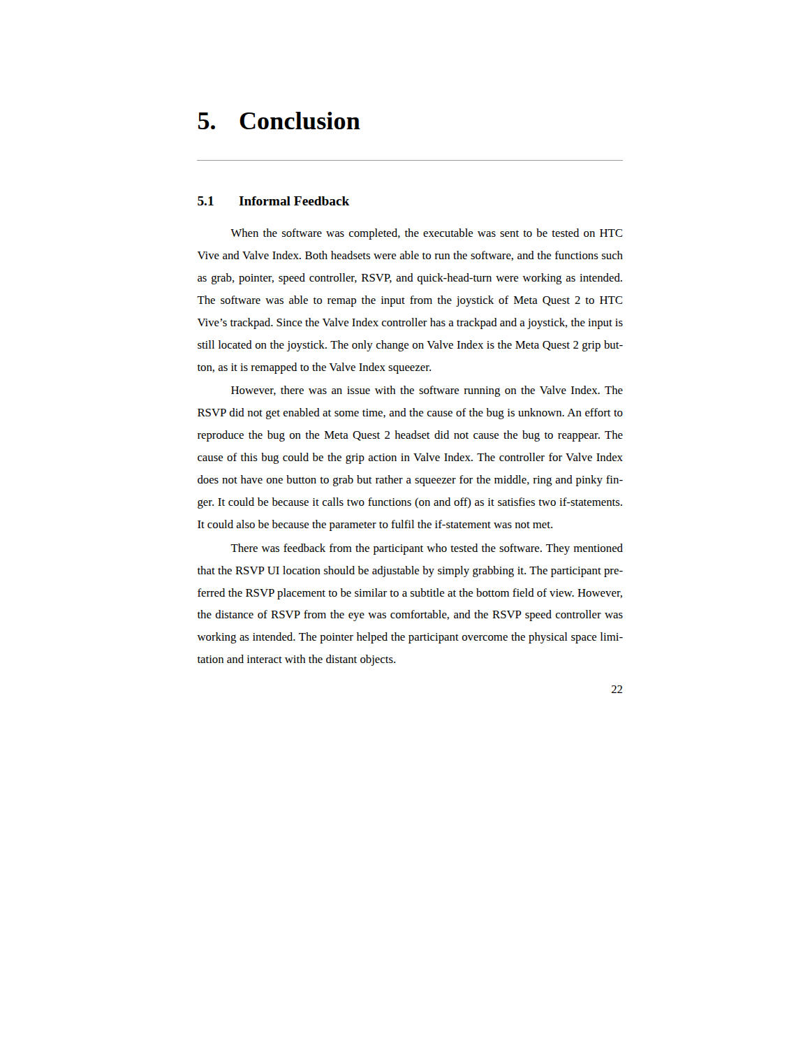5. Conclusion
5.1 Informal Feedback
When the software was completed, the executable was sent to be tested on HTC Vive and Valve Index. Both headsets were able to run the software, and the functions such as grab, pointer, speed controller, RSVP, and quick-head-turn were working as intended. The software was able to remap the input from the joystick of Meta Quest 2 to HTC Vive’s trackpad. Since the Valve Index controller has a trackpad and a joystick, the input is still located on the joystick. The only change on Valve Index is the Meta Quest 2 grip button, as it is remapped to the Valve Index squeezer.
However, there was an issue with the software running on the Valve Index. The RSVP did not get enabled at some time, and the cause of the bug is unknown. An effort to reproduce the bug on the Meta Quest 2 headset did not cause the bug to reappear. The cause of this bug could be the grip action in Valve Index. The controller for Valve Index does not have one button to grab but rather a squeezer for the middle, ring and pinky finger. It could be because it calls two functions (on and off) as it satisfies two if-statements. It could also be because the parameter to fulfil the if-statement was not met.
There was feedback from the participant who tested the software. They mentioned that the RSVP UI location should be adjustable by simply grabbing it. The participant preferred the RSVP placement to be similar to a subtitle at the bottom field of view. However, the distance of RSVP from the eye was comfortable, and the RSVP speed controller was working as intended. The pointer helped the participant overcome the physical space limitation and interact with the distant objects.
22